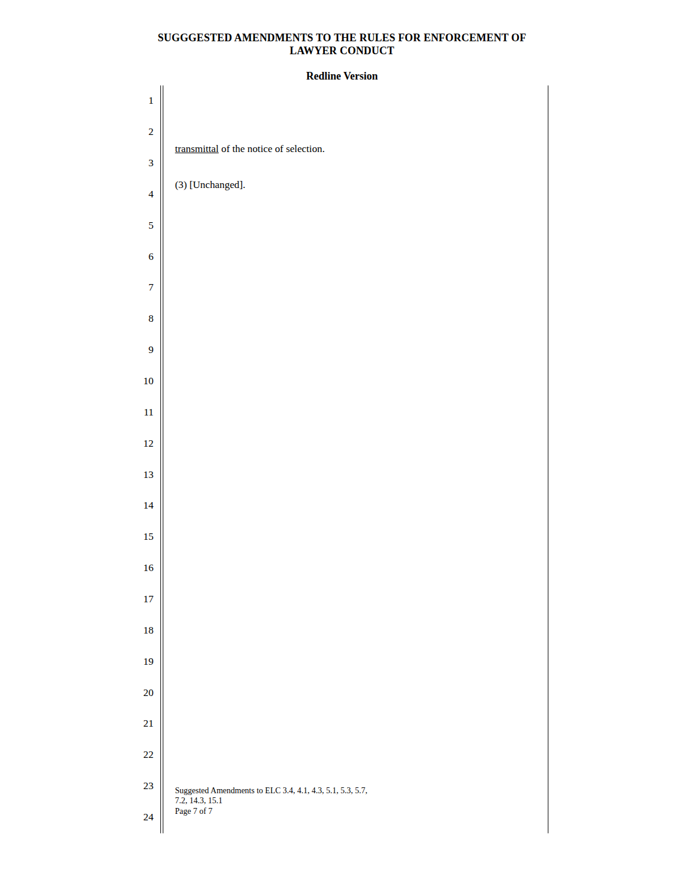SUGGGESTED AMENDMENTS TO THE RULES FOR ENFORCEMENT OF
LAWYER CONDUCT
Redline Version
1
2
3
4
5
6
7
8
9
10
11
12
13
14
15
16
17
18
19
20
21
22
23
24
transmittal of the notice of selection.
(3) [Unchanged].
Suggested Amendments to ELC 3.4, 4.1, 4.3, 5.1, 5.3, 5.7,
7.2, 14.3, 15.1
Page 7 of 7